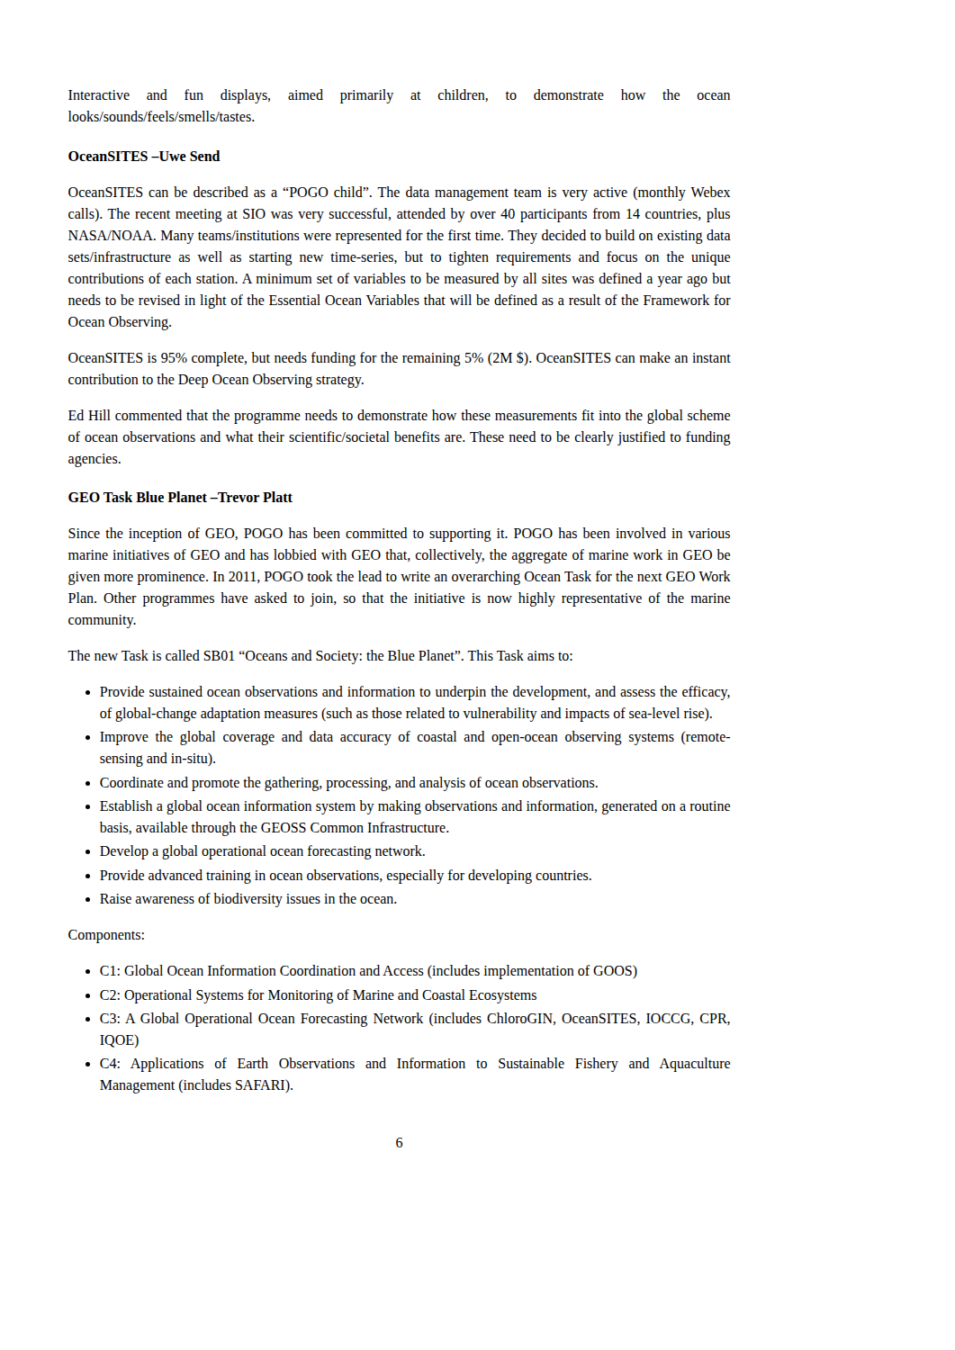Interactive and fun displays, aimed primarily at children, to demonstrate how the ocean looks/sounds/feels/smells/tastes.
OceanSITES –Uwe Send
OceanSITES can be described as a “POGO child”. The data management team is very active (monthly Webex calls). The recent meeting at SIO was very successful, attended by over 40 participants from 14 countries, plus NASA/NOAA. Many teams/institutions were represented for the first time. They decided to build on existing data sets/infrastructure as well as starting new time-series, but to tighten requirements and focus on the unique contributions of each station. A minimum set of variables to be measured by all sites was defined a year ago but needs to be revised in light of the Essential Ocean Variables that will be defined as a result of the Framework for Ocean Observing.
OceanSITES is 95% complete, but needs funding for the remaining 5% (2M $). OceanSITES can make an instant contribution to the Deep Ocean Observing strategy.
Ed Hill commented that the programme needs to demonstrate how these measurements fit into the global scheme of ocean observations and what their scientific/societal benefits are. These need to be clearly justified to funding agencies.
GEO Task Blue Planet –Trevor Platt
Since the inception of GEO, POGO has been committed to supporting it. POGO has been involved in various marine initiatives of GEO and has lobbied with GEO that, collectively, the aggregate of marine work in GEO be given more prominence. In 2011, POGO took the lead to write an overarching Ocean Task for the next GEO Work Plan. Other programmes have asked to join, so that the initiative is now highly representative of the marine community.
The new Task is called SB01 “Oceans and Society: the Blue Planet”. This Task aims to:
Provide sustained ocean observations and information to underpin the development, and assess the efficacy, of global-change adaptation measures (such as those related to vulnerability and impacts of sea-level rise).
Improve the global coverage and data accuracy of coastal and open-ocean observing systems (remote-sensing and in-situ).
Coordinate and promote the gathering, processing, and analysis of ocean observations.
Establish a global ocean information system by making observations and information, generated on a routine basis, available through the GEOSS Common Infrastructure.
Develop a global operational ocean forecasting network.
Provide advanced training in ocean observations, especially for developing countries.
Raise awareness of biodiversity issues in the ocean.
Components:
C1: Global Ocean Information Coordination and Access (includes implementation of GOOS)
C2: Operational Systems for Monitoring of Marine and Coastal Ecosystems
C3: A Global Operational Ocean Forecasting Network (includes ChloroGIN, OceanSITES, IOCCG, CPR, IQOE)
C4: Applications of Earth Observations and Information to Sustainable Fishery and Aquaculture Management (includes SAFARI).
6